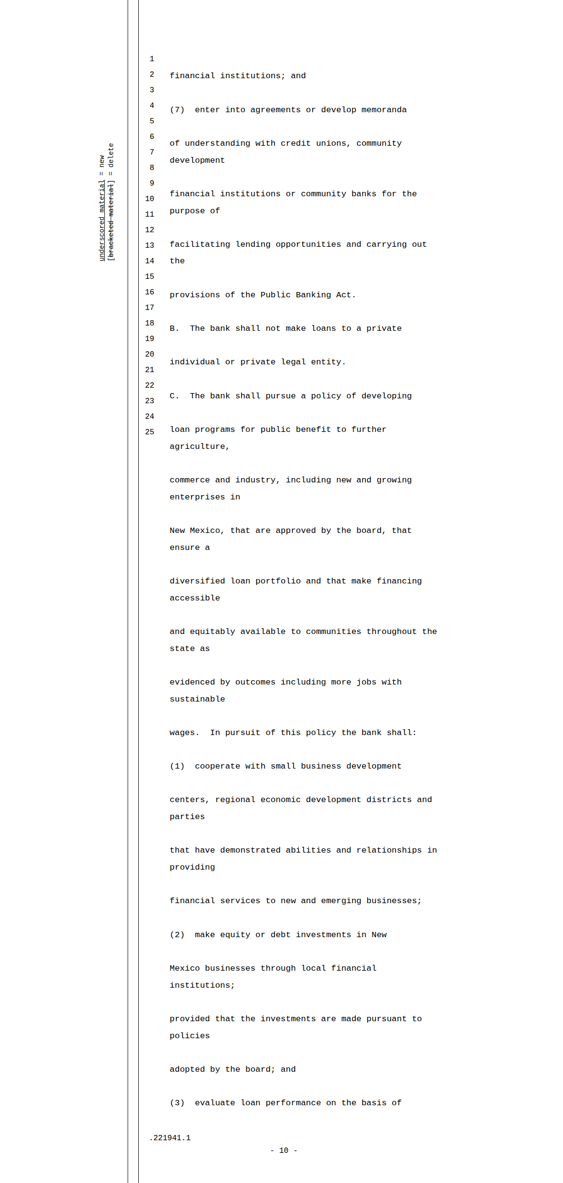underscored material = new
[bracketed material] = delete
1
2
3
4
5
6
7
8
9
10
11
12
13
14
15
16
17
18
19
20
21
22
23
24
25
financial institutions; and
(7) enter into agreements or develop memoranda
of understanding with credit unions, community development
financial institutions or community banks for the purpose of
facilitating lending opportunities and carrying out the
provisions of the Public Banking Act.
B. The bank shall not make loans to a private
individual or private legal entity.
C. The bank shall pursue a policy of developing
loan programs for public benefit to further agriculture,
commerce and industry, including new and growing enterprises in
New Mexico, that are approved by the board, that ensure a
diversified loan portfolio and that make financing accessible
and equitably available to communities throughout the state as
evidenced by outcomes including more jobs with sustainable
wages. In pursuit of this policy the bank shall:
(1) cooperate with small business development
centers, regional economic development districts and parties
that have demonstrated abilities and relationships in providing
financial services to new and emerging businesses;
(2) make equity or debt investments in New
Mexico businesses through local financial institutions;
provided that the investments are made pursuant to policies
adopted by the board; and
(3) evaluate loan performance on the basis of
.221941.1
- 10 -